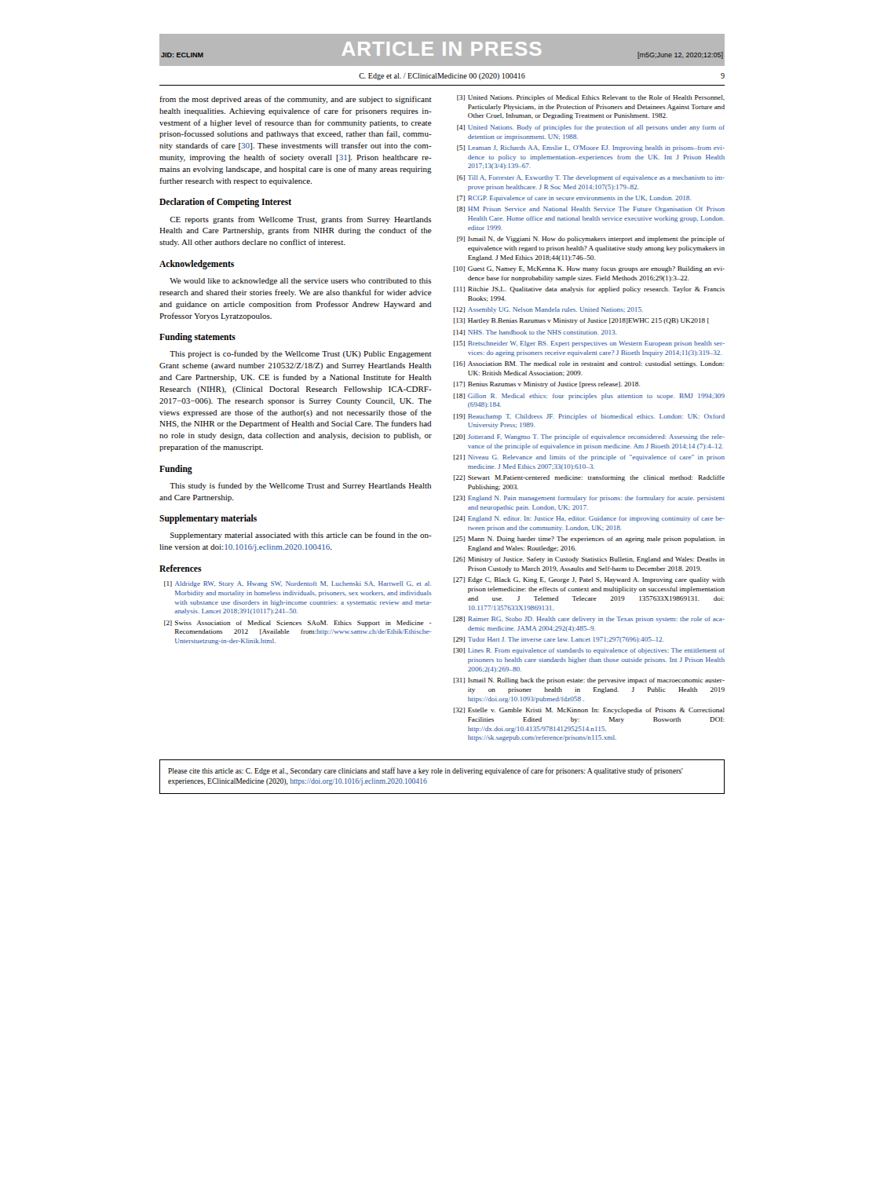ARTICLE IN PRESS
JID: ECLINM
[m5G;June 12, 2020;12:05]
C. Edge et al. / EClinicalMedicine 00 (2020) 100416
9
from the most deprived areas of the community, and are subject to significant health inequalities. Achieving equivalence of care for prisoners requires investment of a higher level of resource than for community patients, to create prison-focussed solutions and pathways that exceed, rather than fail, community standards of care [30]. These investments will transfer out into the community, improving the health of society overall [31]. Prison healthcare remains an evolving landscape, and hospital care is one of many areas requiring further research with respect to equivalence.
Declaration of Competing Interest
CE reports grants from Wellcome Trust, grants from Surrey Heartlands Health and Care Partnership, grants from NIHR during the conduct of the study. All other authors declare no conflict of interest.
Acknowledgements
We would like to acknowledge all the service users who contributed to this research and shared their stories freely. We are also thankful for wider advice and guidance on article composition from Professor Andrew Hayward and Professor Yoryos Lyratzopoulos.
Funding statements
This project is co-funded by the Wellcome Trust (UK) Public Engagement Grant scheme (award number 210532/Z/18/Z) and Surrey Heartlands Health and Care Partnership, UK. CE is funded by a National Institute for Health Research (NIHR), (Clinical Doctoral Research Fellowship ICA-CDRF-2017−03−006). The research sponsor is Surrey County Council, UK. The views expressed are those of the author(s) and not necessarily those of the NHS, the NIHR or the Department of Health and Social Care. The funders had no role in study design, data collection and analysis, decision to publish, or preparation of the manuscript.
Funding
This study is funded by the Wellcome Trust and Surrey Heartlands Health and Care Partnership.
Supplementary materials
Supplementary material associated with this article can be found in the online version at doi:10.1016/j.eclinm.2020.100416.
References
[1] Aldridge RW, Story A, Hwang SW, Nordentoft M, Luchenski SA, Hartwell G, et al. Morbidity and mortality in homeless individuals, prisoners, sex workers, and individuals with substance use disorders in high-income countries: a systematic review and meta-analysis. Lancet 2018;391(10117):241–50.
[2] Swiss Association of Medical Sciences SAoM. Ethics Support in Medicine - Recomendations 2012 [Available from:http://www.samw.ch/de/Ethik/Ethische-Unterstuetzung-in-der-Klinik.html.
[3] United Nations. Principles of Medical Ethics Relevant to the Role of Health Personnel, Particularly Physicians, in the Protection of Prisoners and Detainees Against Torture and Other Cruel, Inhuman, or Degrading Treatment or Punishment. 1982.
[4] United Nations. Body of principles for the protection of all persons under any form of detention or imprisonment. UN; 1988.
[5] Leaman J, Richards AA, Emslie L, O'Moore EJ. Improving health in prisons–from evidence to policy to implementation–experiences from the UK. Int J Prison Health 2017;13(3/4):139–67.
[6] Till A, Forrester A, Exworthy T. The development of equivalence as a mechanism to improve prison healthcare. J R Soc Med 2014;107(5):179–82.
[7] RCGP. Equivalence of care in secure environments in the UK, London. 2018.
[8] HM Prison Service and National Health Service The Future Organisation Of Prison Health Care. Home office and national health service executive working group, London. editor 1999.
[9] Ismail N, de Viggiani N. How do policymakers interpret and implement the principle of equivalence with regard to prison health? A qualitative study among key policymakers in England. J Med Ethics 2018;44(11):746–50.
[10] Guest G, Namey E, McKenna K. How many focus groups are enough? Building an evidence base for nonprobability sample sizes. Field Methods 2016;29(1):3–22.
[11] Ritchie JS,L. Qualitative data analysis for applied policy research. Taylor & Francis Books; 1994.
[12] Assembly UG. Nelson Mandela rules. United Nations; 2015.
[13] Hartley B.Benias Razumas v Ministry of Justice [2018]EWHC 215 (QB) UK2018 [
[14] NHS. The handbook to the NHS constitution. 2013.
[15] Bretschneider W, Elger BS. Expert perspectives on Western European prison health services: do ageing prisoners receive equivalent care? J Bioeth Inquiry 2014;11(3):319–32.
[16] Association BM. The medical role in restraint and control: custodial settings. London: UK: British Medical Association; 2009.
[17] Benius Razumas v Ministry of Justice [press release]. 2018.
[18] Gillon R. Medical ethics: four principles plus attention to scope. BMJ 1994;309 (6948):184.
[19] Beauchamp T, Childress JF. Principles of biomedical ethics. London: UK: Oxford University Press; 1989.
[20] Jotterand F, Wangmo T. The principle of equivalence reconsidered: Assessing the relevance of the principle of equivalence in prison medicine. Am J Bioeth 2014;14 (7):4–12.
[21] Niveau G. Relevance and limits of the principle of "equivalence of care" in prison medicine. J Med Ethics 2007;33(10):610–3.
[22] Stewart M.Patient-centered medicine: transforming the clinical method: Radcliffe Publishing; 2003.
[23] England N. Pain management formulary for prisons: the formulary for acute. persistent and neuropathic pain. London, UK; 2017.
[24] England N. editor. In: Justice Ha, editor. Guidance for improving continuity of care between prison and the community. London, UK; 2018.
[25] Mann N. Doing harder time? The experiences of an ageing male prison population. in England and Wales: Routledge; 2016.
[26] Ministry of Justice. Safety in Custody Statistics Bulletin, England and Wales: Deaths in Prison Custody to March 2019, Assaults and Self-harm to December 2018. 2019.
[27] Edge C, Black G, King E, George J, Patel S, Hayward A. Improving care quality with prison telemedicine: the effects of context and multiplicity on successful implementation and use. J Telemed Telecare 2019 1357633X19869131. doi: 10.1177/1357633X19869131.
[28] Raimer BG, Stobo JD. Health care delivery in the Texas prison system: the role of academic medicine. JAMA 2004;292(4):485–9.
[29] Tudor Hart J. The inverse care law. Lancet 1971;297(7696):405–12.
[30] Lines R. From equivalence of standards to equivalence of objectives: The entitlement of prisoners to health care standards higher than those outside prisons. Int J Prison Health 2006;2(4):269–80.
[31] Ismail N. Rolling back the prison estate: the pervasive impact of macroeconomic austerity on prisoner health in England. J Public Health 2019 https://doi.org/10.1093/pubmed/fdz058 .
[32] Estelle v. Gamble Kristi M. McKinnon In: Encyclopedia of Prisons & Correctional Facilities Edited by: Mary Bosworth DOI: http://dx.doi.org/10.4135/9781412952514.n115. https://sk.sagepub.com/reference/prisons/n115.xml.
Please cite this article as: C. Edge et al., Secondary care clinicians and staff have a key role in delivering equivalence of care for prisoners: A qualitative study of prisoners' experiences, EClinicalMedicine (2020), https://doi.org/10.1016/j.eclinm.2020.100416